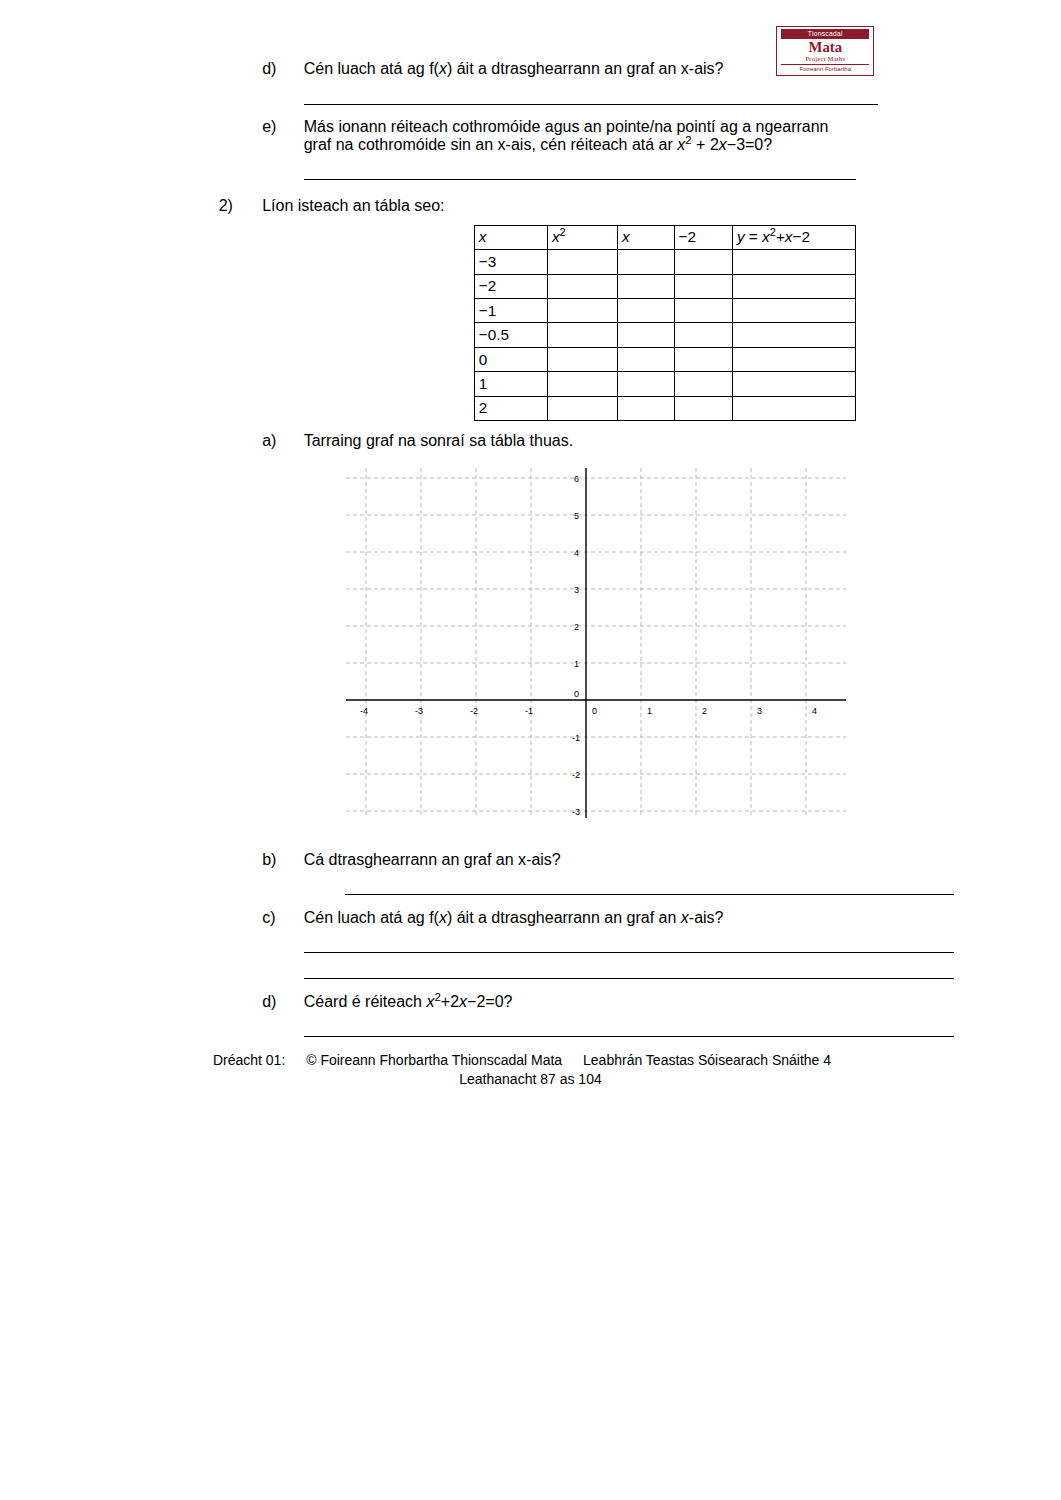Tionscadal
MataProject Maths
Foireann Forbartha
d) Cén luach atá ag f(x) áit a dtrasghearrann an graf an x-ais?
e) Más ionann réiteach cothromóide agus an pointe/na pointí ag a ngearrann graf na cothromóide sin an x-ais, cén réiteach atá ar x2 + 2x−3=0?
2) Líon isteach an tábla seo:
| x | x 2 | x | −2 | y = x 2 + x −2 |
| --- | --- | --- | --- | --- |
| −3 | | | | |
| −2 | | | | |
| −1 | | | | |
| −0.5 | | | | |
| 0 | | | | |
| 1 | | | | |
| 2 | | | | |
a) Tarraing graf na sonraí sa tábla thuas.
-4 -3 -2 -1 0 1 2 3 4 6 5 4 3 2 1 0 -1 -2 -3
b) Cá dtrasghearrann an graf an x-ais?
c) Cén luach atá ag f(x) áit a dtrasghearrann an graf an x-ais?
d) Céard é réiteach x2+2x−2=0?
Dréacht 01: © Foireann Fhorbartha Thionscadal Mata Leabhrán Teastas Sóisearach Snáithe 4 Leathanacht 87 as 104